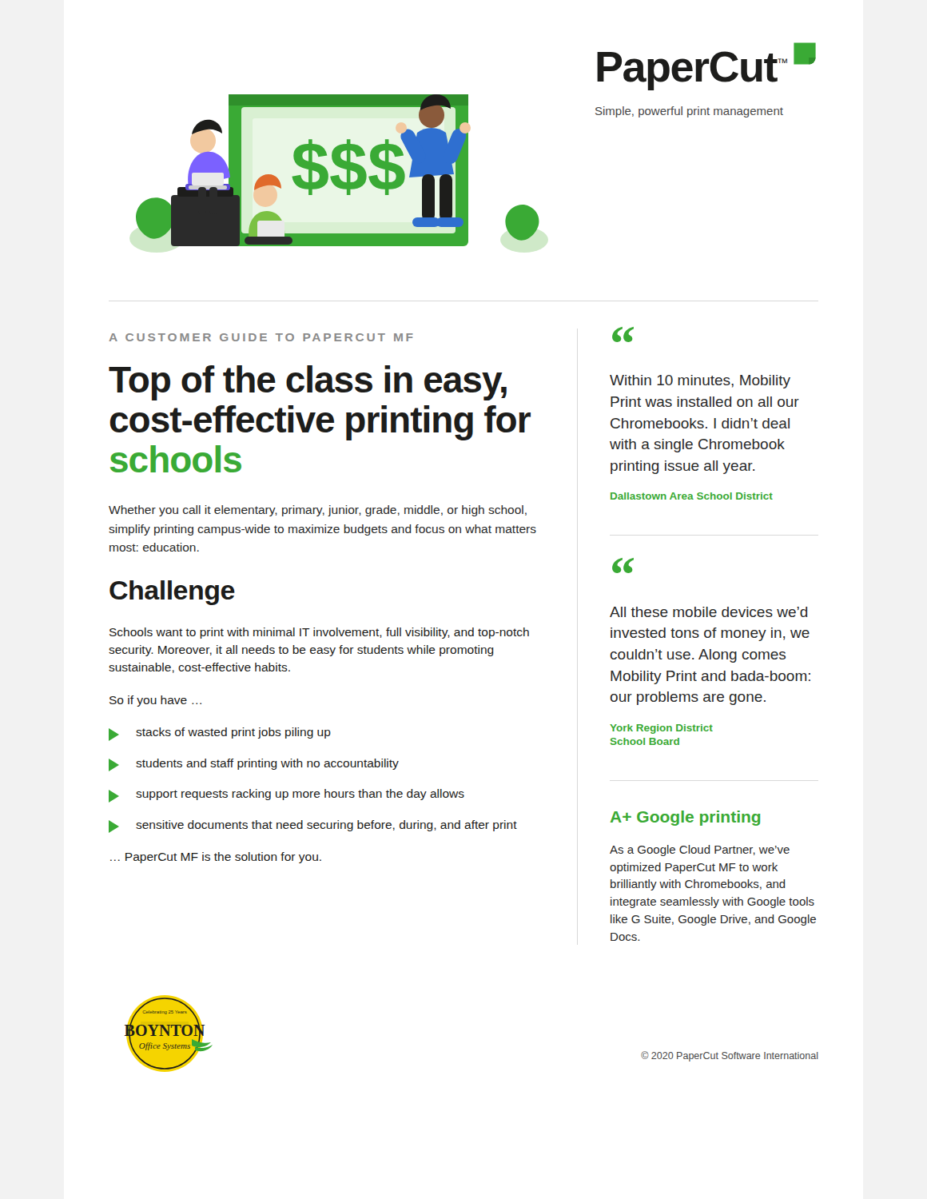$$$
PaperCut™
Simple, powerful print management
A customer guide to PaperCut MF
Top of the class in easy, cost-effective printing for schools
Whether you call it elementary, primary, junior, grade, middle, or high school, simplify printing campus-wide to maximize budgets and focus on what matters most: education.
Challenge
Schools want to print with minimal IT involvement, full visibility, and top-notch security. Moreover, it all needs to be easy for students while promoting sustainable, cost-effective habits.
So if you have …
stacks of wasted print jobs piling up
students and staff printing with no accountability
support requests racking up more hours than the day allows
sensitive documents that need securing before, during, and after print
… PaperCut MF is the solution for you.
“
Within 10 minutes, Mobility Print was installed on all our Chromebooks. I didn’t deal with a single Chromebook printing issue all year.
Dallastown Area School District
“
All these mobile devices we’d invested tons of money in, we couldn’t use. Along comes Mobility Print and bada-boom: our problems are gone.
York Region District
School Board
A+ Google printing
As a Google Cloud Partner, we’ve optimized PaperCut MF to work brilliantly with Chromebooks, and integrate seamlessly with Google tools like G Suite, Google Drive, and Google Docs.
Celebrating 25 Years BOYNTON Office Systems
© 2020 PaperCut Software International